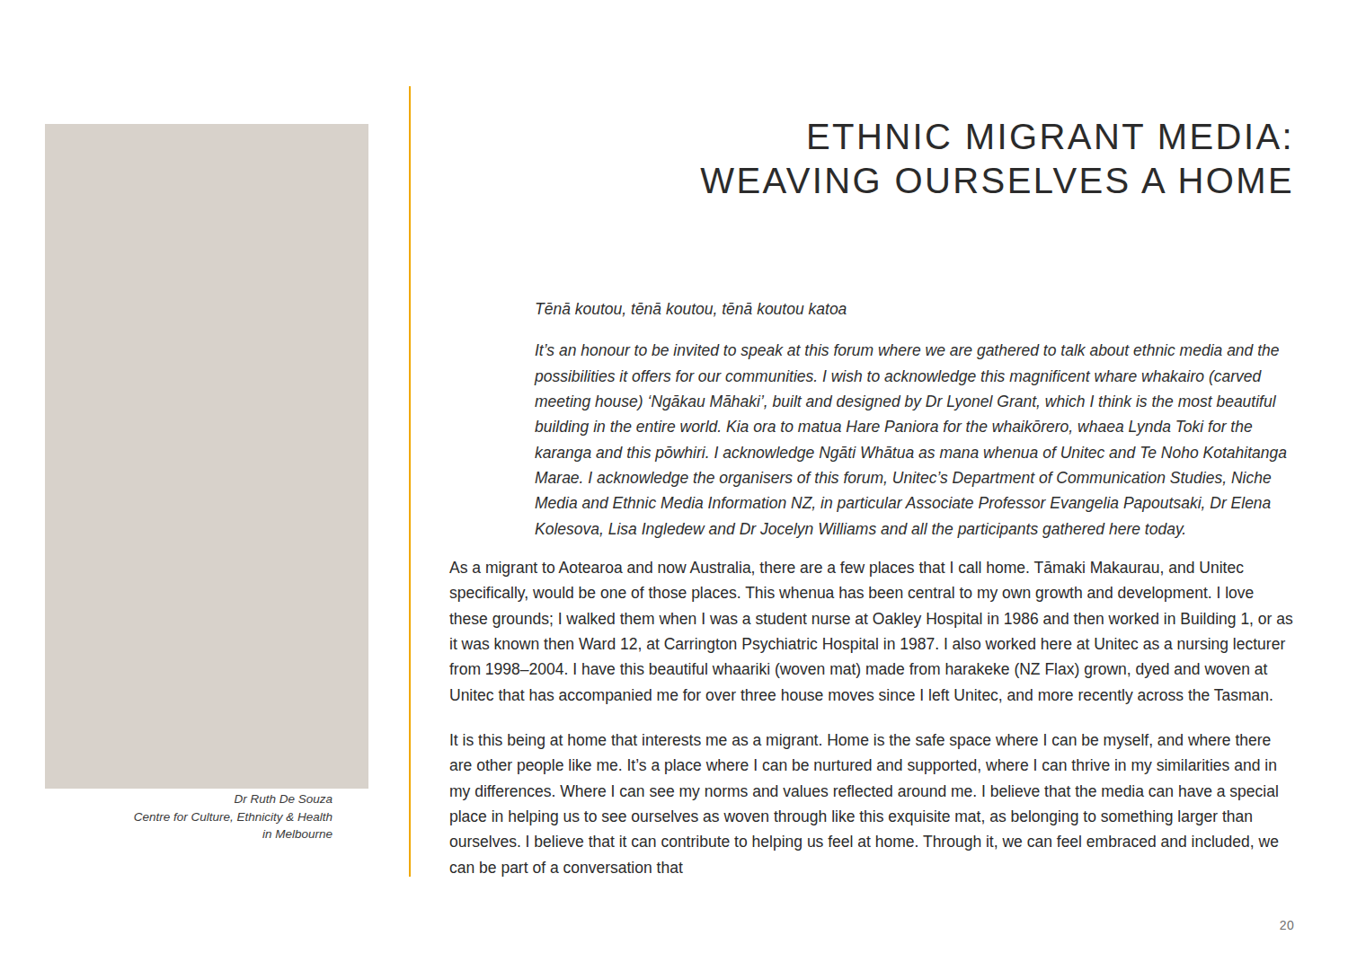Dr Ruth De Souza
Centre for Culture, Ethnicity & Health
in Melbourne
Ethnic Migrant Media:
Weaving Ourselves a Home
Tēnā koutou, tēnā koutou, tēnā koutou katoa
It’s an honour to be invited to speak at this forum where we are gathered to talk about ethnic media and the possibilities it offers for our communities. I wish to acknowledge this magnificent whare whakairo (carved meeting house) ‘Ngākau Māhaki’, built and designed by Dr Lyonel Grant, which I think is the most beautiful building in the entire world. Kia ora to matua Hare Paniora for the whaikōrero, whaea Lynda Toki for the karanga and this pōwhiri. I acknowledge Ngāti Whātua as mana whenua of Unitec and Te Noho Kotahitanga Marae. I acknowledge the organisers of this forum, Unitec’s Department of Communication Studies, Niche Media and Ethnic Media Information NZ, in particular Associate Professor Evangelia Papoutsaki, Dr Elena Kolesova, Lisa Ingledew and Dr Jocelyn Williams and all the participants gathered here today.
As a migrant to Aotearoa and now Australia, there are a few places that I call home. Tāmaki Makaurau, and Unitec specifically, would be one of those places. This whenua has been central to my own growth and development. I love these grounds; I walked them when I was a student nurse at Oakley Hospital in 1986 and then worked in Building 1, or as it was known then Ward 12, at Carrington Psychiatric Hospital in 1987. I also worked here at Unitec as a nursing lecturer from 1998–2004. I have this beautiful whaariki (woven mat) made from harakeke (NZ Flax) grown, dyed and woven at Unitec that has accompanied me for over three house moves since I left Unitec, and more recently across the Tasman.
It is this being at home that interests me as a migrant. Home is the safe space where I can be myself, and where there are other people like me. It’s a place where I can be nurtured and supported, where I can thrive in my similarities and in my differences. Where I can see my norms and values reflected around me. I believe that the media can have a special place in helping us to see ourselves as woven through like this exquisite mat, as belonging to something larger than ourselves. I believe that it can contribute to helping us feel at home. Through it, we can feel embraced and included, we can be part of a conversation that
20